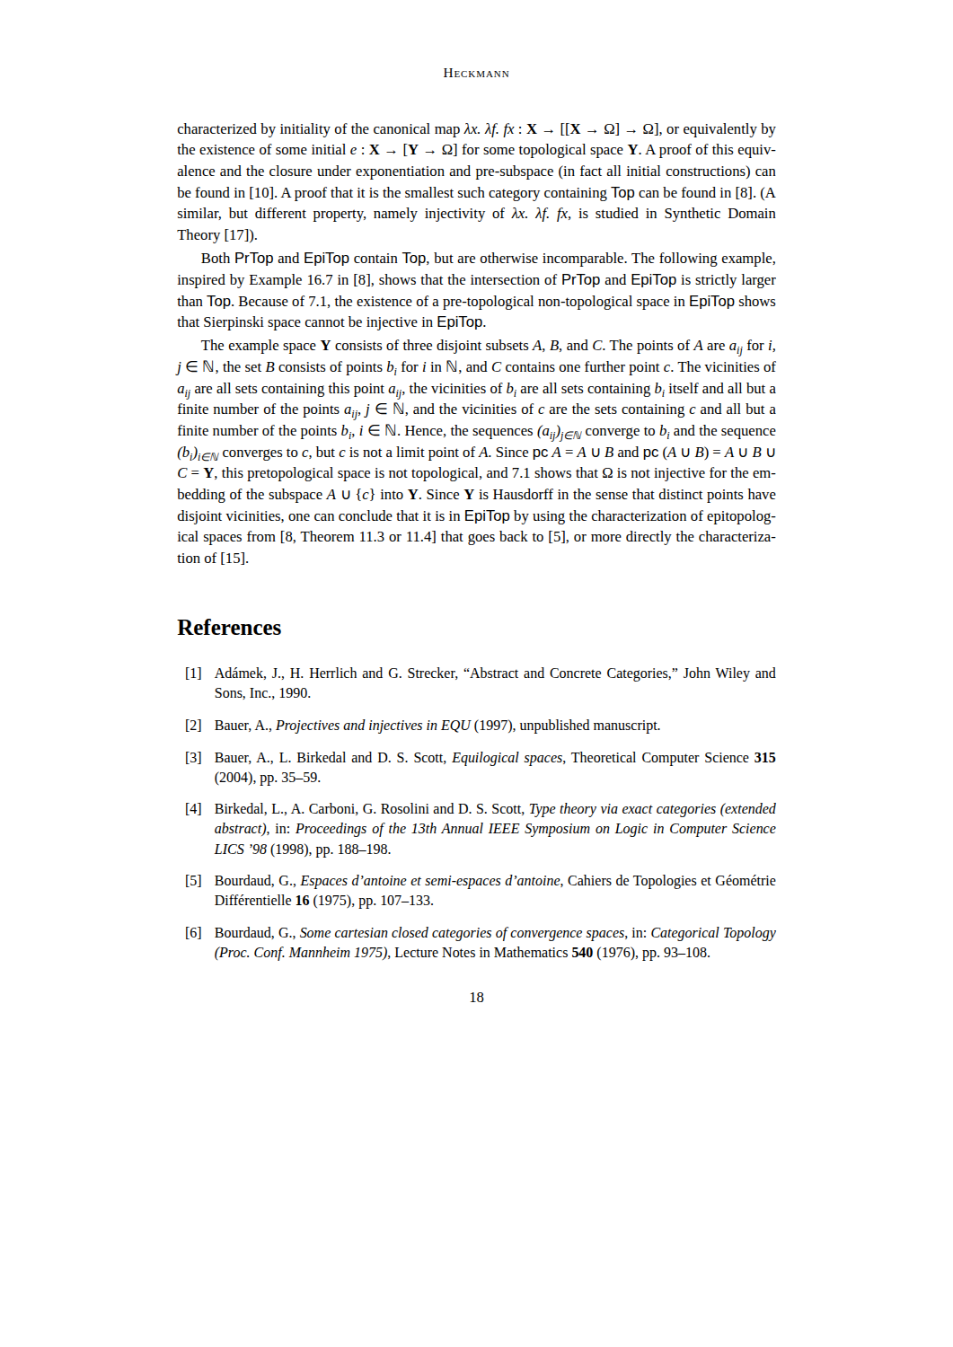Heckmann
characterized by initiality of the canonical map λx. λf. fx : X → [[X → Ω] → Ω], or equivalently by the existence of some initial e : X → [Y → Ω] for some topological space Y. A proof of this equivalence and the closure under exponentiation and pre-subspace (in fact all initial constructions) can be found in [10]. A proof that it is the smallest such category containing Top can be found in [8]. (A similar, but different property, namely injectivity of λx. λf. fx, is studied in Synthetic Domain Theory [17]).
Both PrTop and EpiTop contain Top, but are otherwise incomparable. The following example, inspired by Example 16.7 in [8], shows that the intersection of PrTop and EpiTop is strictly larger than Top. Because of 7.1, the existence of a pre-topological non-topological space in EpiTop shows that Sierpinski space cannot be injective in EpiTop.
The example space Y consists of three disjoint subsets A, B, and C. The points of A are aij for i, j ∈ ℕ, the set B consists of points bi for i in ℕ, and C contains one further point c. The vicinities of aij are all sets containing this point aij, the vicinities of bi are all sets containing bi itself and all but a finite number of the points aij, j ∈ ℕ, and the vicinities of c are the sets containing c and all but a finite number of the points bi, i ∈ ℕ. Hence, the sequences (aij)j∈ℕ converge to bi and the sequence (bi)i∈ℕ converges to c, but c is not a limit point of A. Since pc A = A ∪ B and pc (A ∪ B) = A ∪ B ∪ C = Y, this pretopological space is not topological, and 7.1 shows that Ω is not injective for the embedding of the subspace A ∪ {c} into Y. Since Y is Hausdorff in the sense that distinct points have disjoint vicinities, one can conclude that it is in EpiTop by using the characterization of epitopological spaces from [8, Theorem 11.3 or 11.4] that goes back to [5], or more directly the characterization of [15].
References
[1] Adámek, J., H. Herrlich and G. Strecker, “Abstract and Concrete Categories,” John Wiley and Sons, Inc., 1990.
[2] Bauer, A., Projectives and injectives in EQU (1997), unpublished manuscript.
[3] Bauer, A., L. Birkedal and D. S. Scott, Equilogical spaces, Theoretical Computer Science 315 (2004), pp. 35–59.
[4] Birkedal, L., A. Carboni, G. Rosolini and D. S. Scott, Type theory via exact categories (extended abstract), in: Proceedings of the 13th Annual IEEE Symposium on Logic in Computer Science LICS ’98 (1998), pp. 188–198.
[5] Bourdaud, G., Espaces d’antoine et semi-espaces d’antoine, Cahiers de Topologies et Géométrie Différentielle 16 (1975), pp. 107–133.
[6] Bourdaud, G., Some cartesian closed categories of convergence spaces, in: Categorical Topology (Proc. Conf. Mannheim 1975), Lecture Notes in Mathematics 540 (1976), pp. 93–108.
18